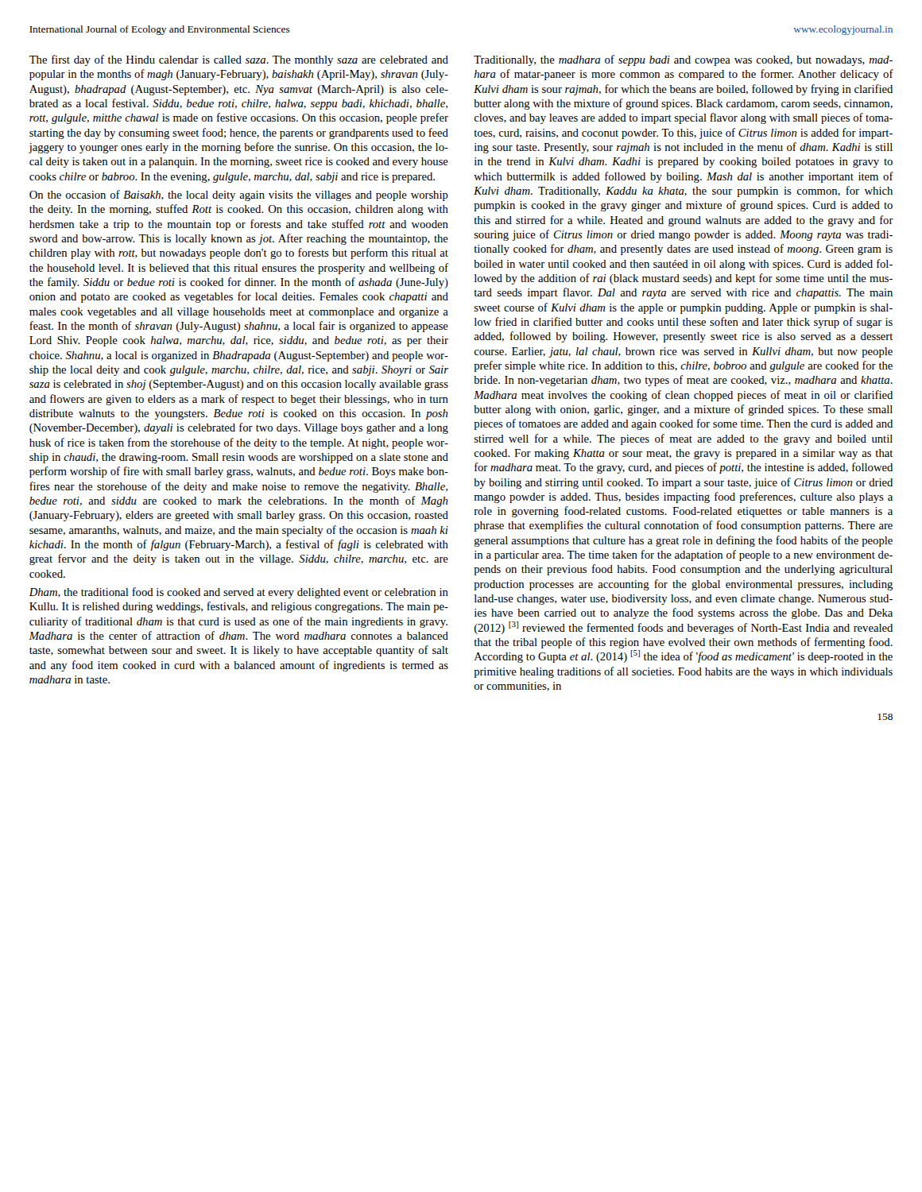International Journal of Ecology and Environmental Sciences www.ecologyjournal.in
The first day of the Hindu calendar is called saza. The monthly saza are celebrated and popular in the months of magh (January-February), baishakh (April-May), shravan (July-August), bhadrapad (August-September), etc. Nya samvat (March-April) is also celebrated as a local festival. Siddu, bedue roti, chilre, halwa, seppu badi, khichadi, bhalle, rott, gulgule, mitthe chawal is made on festive occasions. On this occasion, people prefer starting the day by consuming sweet food; hence, the parents or grandparents used to feed jaggery to younger ones early in the morning before the sunrise. On this occasion, the local deity is taken out in a palanquin. In the morning, sweet rice is cooked and every house cooks chilre or babroo. In the evening, gulgule, marchu, dal, sabji and rice is prepared.
On the occasion of Baisakh, the local deity again visits the villages and people worship the deity. In the morning, stuffed Rott is cooked. On this occasion, children along with herdsmen take a trip to the mountain top or forests and take stuffed rott and wooden sword and bow-arrow. This is locally known as jot. After reaching the mountaintop, the children play with rott, but nowadays people don't go to forests but perform this ritual at the household level. It is believed that this ritual ensures the prosperity and wellbeing of the family. Siddu or bedue roti is cooked for dinner. In the month of ashada (June-July) onion and potato are cooked as vegetables for local deities. Females cook chapatti and males cook vegetables and all village households meet at commonplace and organize a feast. In the month of shravan (July-August) shahnu, a local fair is organized to appease Lord Shiv. People cook halwa, marchu, dal, rice, siddu, and bedue roti, as per their choice. Shahnu, a local is organized in Bhadrapada (August-September) and people worship the local deity and cook gulgule, marchu, chilre, dal, rice, and sabji. Shoyri or Sair saza is celebrated in shoj (September-August) and on this occasion locally available grass and flowers are given to elders as a mark of respect to beget their blessings, who in turn distribute walnuts to the youngsters. Bedue roti is cooked on this occasion. In posh (November-December), dayali is celebrated for two days. Village boys gather and a long husk of rice is taken from the storehouse of the deity to the temple. At night, people worship in chaudi, the drawing-room. Small resin woods are worshipped on a slate stone and perform worship of fire with small barley grass, walnuts, and bedue roti. Boys make bonfires near the storehouse of the deity and make noise to remove the negativity. Bhalle, bedue roti, and siddu are cooked to mark the celebrations. In the month of Magh (January-February), elders are greeted with small barley grass. On this occasion, roasted sesame, amaranths, walnuts, and maize, and the main specialty of the occasion is maah ki kichadi. In the month of falgun (February-March), a festival of fagli is celebrated with great fervor and the deity is taken out in the village. Siddu, chilre, marchu, etc. are cooked.
Dham, the traditional food is cooked and served at every delighted event or celebration in Kullu. It is relished during weddings, festivals, and religious congregations. The main peculiarity of traditional dham is that curd is used as one of the main ingredients in gravy. Madhara is the center of attraction of dham. The word madhara connotes a balanced taste, somewhat between sour and sweet. It is likely to have acceptable quantity of salt and any food item cooked in curd with a balanced amount of ingredients is termed as madhara in taste.
Traditionally, the madhara of seppu badi and cowpea was cooked, but nowadays, madhara of matar-paneer is more common as compared to the former. Another delicacy of Kulvi dham is sour rajmah, for which the beans are boiled, followed by frying in clarified butter along with the mixture of ground spices. Black cardamom, carom seeds, cinnamon, cloves, and bay leaves are added to impart special flavor along with small pieces of tomatoes, curd, raisins, and coconut powder. To this, juice of Citrus limon is added for imparting sour taste. Presently, sour rajmah is not included in the menu of dham. Kadhi is still in the trend in Kulvi dham. Kadhi is prepared by cooking boiled potatoes in gravy to which buttermilk is added followed by boiling. Mash dal is another important item of Kulvi dham. Traditionally, Kaddu ka khata, the sour pumpkin is common, for which pumpkin is cooked in the gravy ginger and mixture of ground spices. Curd is added to this and stirred for a while. Heated and ground walnuts are added to the gravy and for souring juice of Citrus limon or dried mango powder is added. Moong rayta was traditionally cooked for dham, and presently dates are used instead of moong. Green gram is boiled in water until cooked and then sautéed in oil along with spices. Curd is added followed by the addition of rai (black mustard seeds) and kept for some time until the mustard seeds impart flavor. Dal and rayta are served with rice and chapattis. The main sweet course of Kulvi dham is the apple or pumpkin pudding. Apple or pumpkin is shallow fried in clarified butter and cooks until these soften and later thick syrup of sugar is added, followed by boiling. However, presently sweet rice is also served as a dessert course. Earlier, jatu, lal chaul, brown rice was served in Kullvi dham, but now people prefer simple white rice. In addition to this, chilre, bobroo and gulgule are cooked for the bride. In non-vegetarian dham, two types of meat are cooked, viz., madhara and khatta. Madhara meat involves the cooking of clean chopped pieces of meat in oil or clarified butter along with onion, garlic, ginger, and a mixture of grinded spices. To these small pieces of tomatoes are added and again cooked for some time. Then the curd is added and stirred well for a while. The pieces of meat are added to the gravy and boiled until cooked. For making Khatta or sour meat, the gravy is prepared in a similar way as that for madhara meat. To the gravy, curd, and pieces of potti, the intestine is added, followed by boiling and stirring until cooked. To impart a sour taste, juice of Citrus limon or dried mango powder is added. Thus, besides impacting food preferences, culture also plays a role in governing food-related customs. Food-related etiquettes or table manners is a phrase that exemplifies the cultural connotation of food consumption patterns. There are general assumptions that culture has a great role in defining the food habits of the people in a particular area. The time taken for the adaptation of people to a new environment depends on their previous food habits. Food consumption and the underlying agricultural production processes are accounting for the global environmental pressures, including land-use changes, water use, biodiversity loss, and even climate change. Numerous studies have been carried out to analyze the food systems across the globe. Das and Deka (2012) [3] reviewed the fermented foods and beverages of North-East India and revealed that the tribal people of this region have evolved their own methods of fermenting food. According to Gupta et al. (2014) [5] the idea of 'food as medicament' is deep-rooted in the primitive healing traditions of all societies. Food habits are the ways in which individuals or communities, in
158